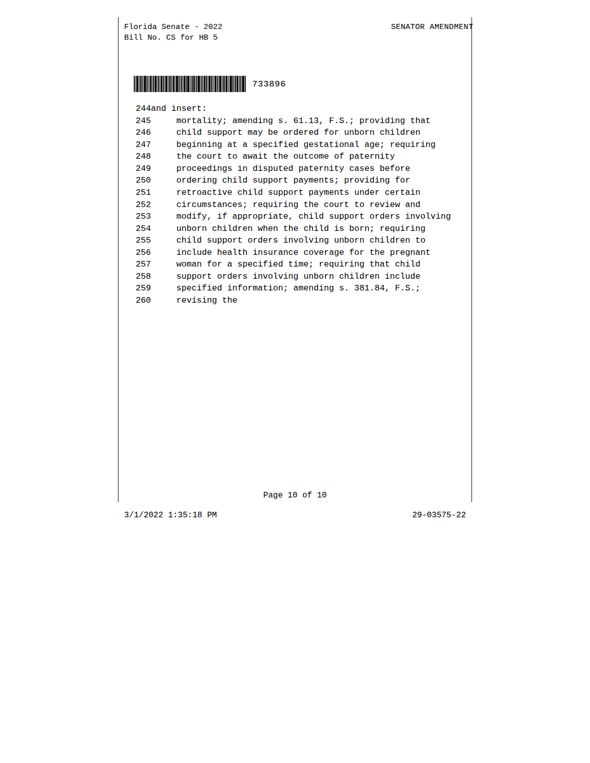Florida Senate - 2022
Bill No. CS for HB 5
SENATOR AMENDMENT
733896
| 244 | and insert: |
| 245 | mortality; amending s. 61.13, F.S.; providing that |
| 246 | child support may be ordered for unborn children |
| 247 | beginning at a specified gestational age; requiring |
| 248 | the court to await the outcome of paternity |
| 249 | proceedings in disputed paternity cases before |
| 250 | ordering child support payments; providing for |
| 251 | retroactive child support payments under certain |
| 252 | circumstances; requiring the court to review and |
| 253 | modify, if appropriate, child support orders involving |
| 254 | unborn children when the child is born; requiring |
| 255 | child support orders involving unborn children to |
| 256 | include health insurance coverage for the pregnant |
| 257 | woman for a specified time; requiring that child |
| 258 | support orders involving unborn children include |
| 259 | specified information; amending s. 381.84, F.S.; |
| 260 | revising the |
Page 10 of 10
3/1/2022 1:35:18 PM
29-03575-22